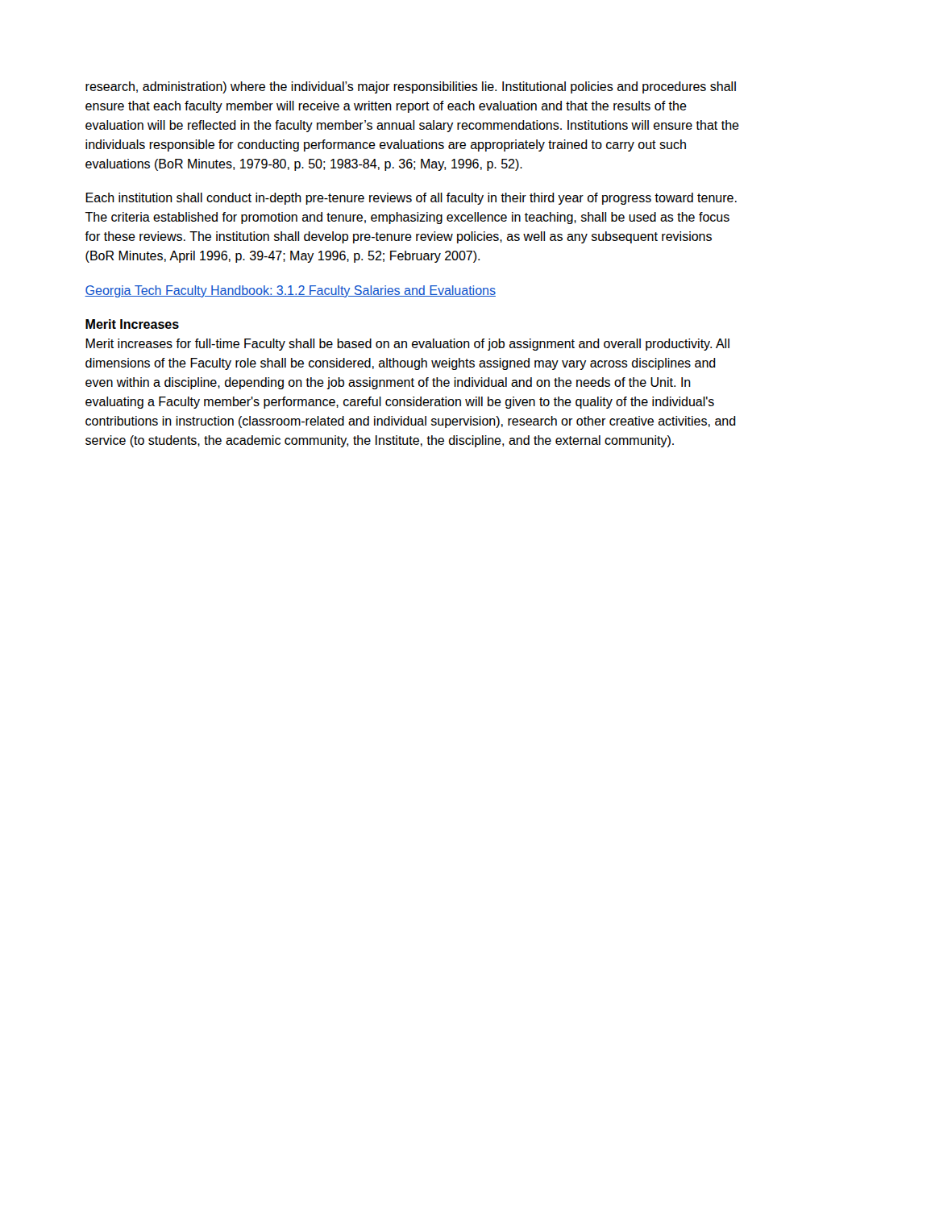research, administration) where the individual’s major responsibilities lie. Institutional policies and procedures shall ensure that each faculty member will receive a written report of each evaluation and that the results of the evaluation will be reflected in the faculty member’s annual salary recommendations. Institutions will ensure that the individuals responsible for conducting performance evaluations are appropriately trained to carry out such evaluations (BoR Minutes, 1979-80, p. 50; 1983-84, p. 36; May, 1996, p. 52).
Each institution shall conduct in-depth pre-tenure reviews of all faculty in their third year of progress toward tenure. The criteria established for promotion and tenure, emphasizing excellence in teaching, shall be used as the focus for these reviews. The institution shall develop pre-tenure review policies, as well as any subsequent revisions (BoR Minutes, April 1996, p. 39-47; May 1996, p. 52; February 2007).
Georgia Tech Faculty Handbook: 3.1.2 Faculty Salaries and Evaluations
Merit Increases
Merit increases for full-time Faculty shall be based on an evaluation of job assignment and overall productivity. All dimensions of the Faculty role shall be considered, although weights assigned may vary across disciplines and even within a discipline, depending on the job assignment of the individual and on the needs of the Unit. In evaluating a Faculty member's performance, careful consideration will be given to the quality of the individual's contributions in instruction (classroom-related and individual supervision), research or other creative activities, and service (to students, the academic community, the Institute, the discipline, and the external community).